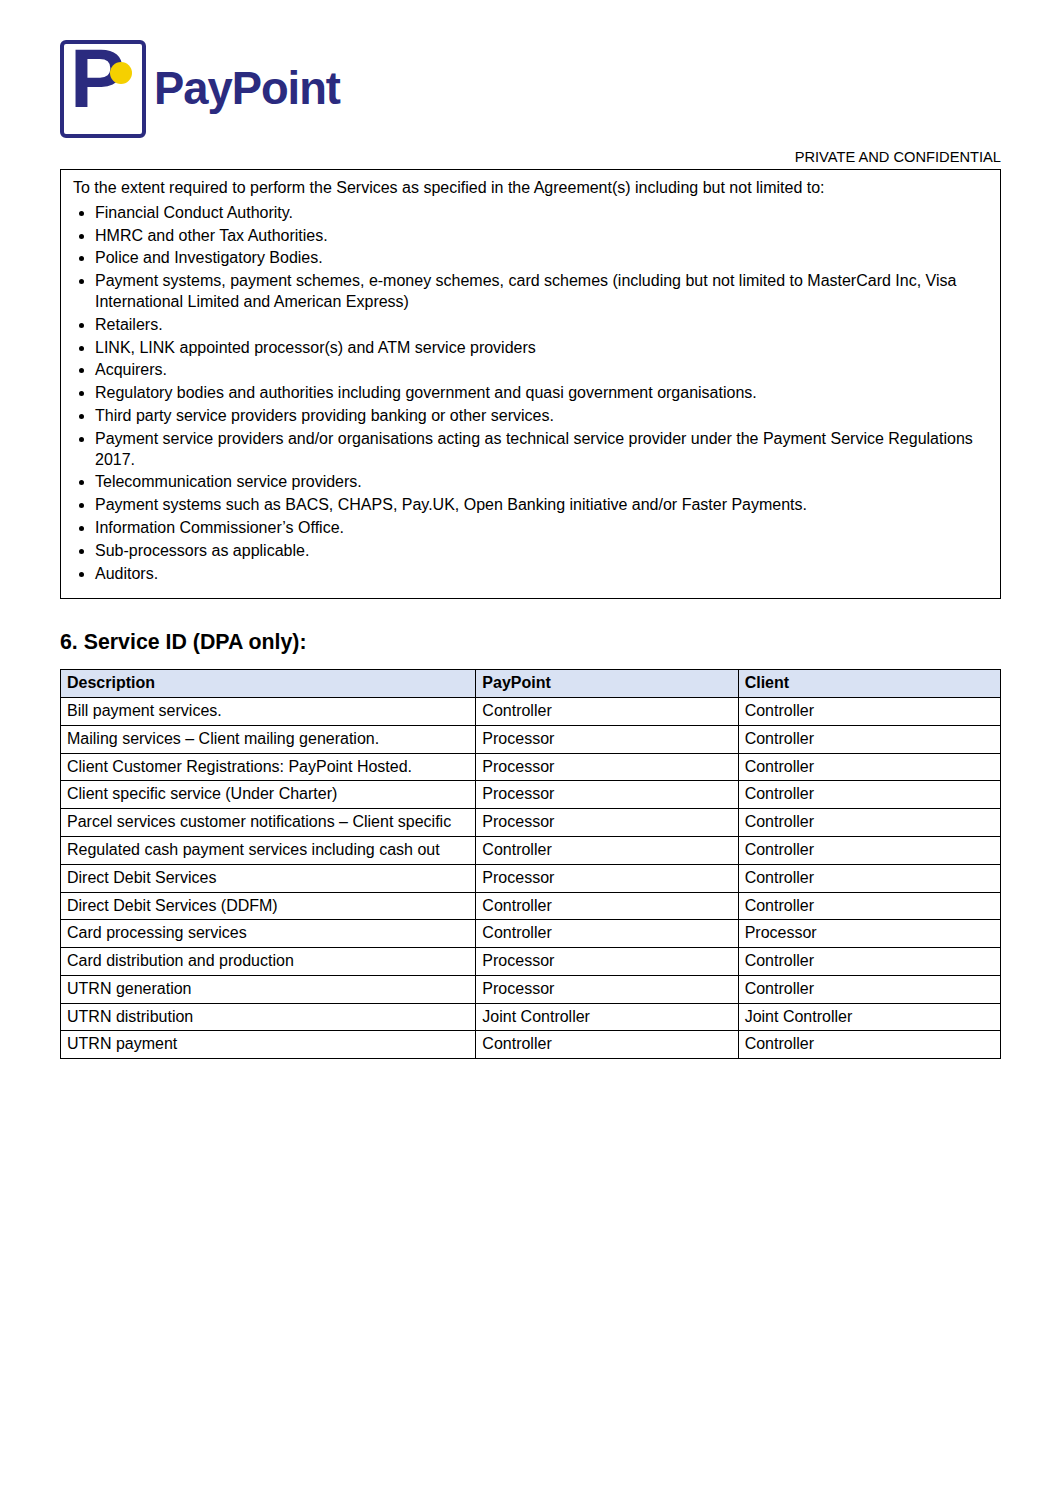PayPoint
PRIVATE AND CONFIDENTIAL
To the extent required to perform the Services as specified in the Agreement(s) including but not limited to:
Financial Conduct Authority.
HMRC and other Tax Authorities.
Police and Investigatory Bodies.
Payment systems, payment schemes, e-money schemes, card schemes (including but not limited to MasterCard Inc, Visa International Limited and American Express)
Retailers.
LINK, LINK appointed processor(s) and ATM service providers
Acquirers.
Regulatory bodies and authorities including government and quasi government organisations.
Third party service providers providing banking or other services.
Payment service providers and/or organisations acting as technical service provider under the Payment Service Regulations 2017.
Telecommunication service providers.
Payment systems such as BACS, CHAPS, Pay.UK, Open Banking initiative and/or Faster Payments.
Information Commissioner’s Office.
Sub-processors as applicable.
Auditors.
6. Service ID (DPA only):
| Description | PayPoint | Client |
| --- | --- | --- |
| Bill payment services. | Controller | Controller |
| Mailing services – Client mailing generation. | Processor | Controller |
| Client Customer Registrations: PayPoint Hosted. | Processor | Controller |
| Client specific service (Under Charter) | Processor | Controller |
| Parcel services customer notifications – Client specific | Processor | Controller |
| Regulated cash payment services including cash out | Controller | Controller |
| Direct Debit Services | Processor | Controller |
| Direct Debit Services (DDFM) | Controller | Controller |
| Card processing services | Controller | Processor |
| Card distribution and production | Processor | Controller |
| UTRN generation | Processor | Controller |
| UTRN distribution | Joint Controller | Joint Controller |
| UTRN payment | Controller | Controller |